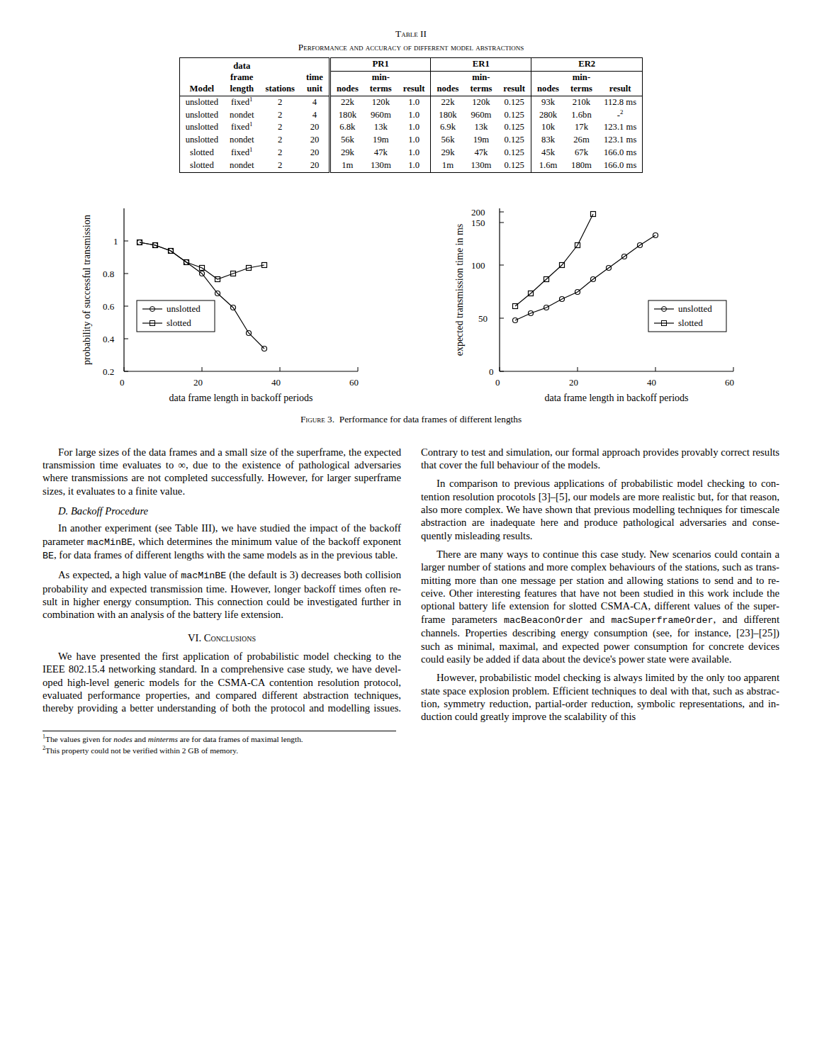Table II
Performance and accuracy of different model abstractions
| Model | data frame length | stations | time unit | PR1 | ER1 | ER2 |
| --- | --- | --- | --- | --- | --- | --- |
| nodes | min- terms | result | nodes | min- terms | result | nodes | min- terms | result |
| unslotted | fixed 1 | 2 | 4 | 22k | 120k | 1.0 | 22k | 120k | 0.125 | 93k | 210k | 112.8 ms |
| unslotted | nondet | 2 | 4 | 180k | 960m | 1.0 | 180k | 960m | 0.125 | 280k | 1.6bn | - 2 |
| unslotted | fixed 1 | 2 | 20 | 6.8k | 13k | 1.0 | 6.9k | 13k | 0.125 | 10k | 17k | 123.1 ms |
| unslotted | nondet | 2 | 20 | 56k | 19m | 1.0 | 56k | 19m | 0.125 | 83k | 26m | 123.1 ms |
| slotted | fixed 1 | 2 | 20 | 29k | 47k | 1.0 | 29k | 47k | 0.125 | 45k | 67k | 166.0 ms |
| slotted | nondet | 2 | 20 | 1m | 130m | 1.0 | 1m | 130m | 0.125 | 1.6m | 180m | 166.0 ms |
0.2 0.4 0.6 0.8 1 0 20 40 60 data frame length in backoff periods probability of successful transmission unslotted slotted
0 50 100 150 200 0 20 40 60 data frame length in backoff periods expected transmission time in ms unslotted slotted
Figure 3. Performance for data frames of different lengths
For large sizes of the data frames and a small size of the superframe, the expected transmission time evaluates to ∞, due to the existence of pathological adversaries where transmissions are not completed successfully. However, for larger superframe sizes, it evaluates to a finite value.
D. Backoff Procedure
In another experiment (see Table III), we have studied the impact of the backoff parameter macMinBE, which determines the minimum value of the backoff exponent BE, for data frames of different lengths with the same models as in the previous table.
As expected, a high value of macMinBE (the default is 3) decreases both collision probability and expected transmission time. However, longer backoff times often result in higher energy consumption. This connection could be investigated further in combination with an analysis of the battery life extension.
VI. Conclusions
We have presented the first application of probabilistic model checking to the IEEE 802.15.4 networking standard. In a comprehensive case study, we have developed high-level generic models for the CSMA-CA contention resolution protocol, evaluated performance properties, and compared different abstraction techniques, thereby providing a better understanding of both the protocol and modelling issues. Contrary to test and simulation, our formal approach provides provably correct results that cover the full behaviour of the models.
In comparison to previous applications of probabilistic model checking to contention resolution procotols [3]–[5], our models are more realistic but, for that reason, also more complex. We have shown that previous modelling techniques for timescale abstraction are inadequate here and produce pathological adversaries and consequently misleading results.
There are many ways to continue this case study. New scenarios could contain a larger number of stations and more complex behaviours of the stations, such as transmitting more than one message per station and allowing stations to send and to receive. Other interesting features that have not been studied in this work include the optional battery life extension for slotted CSMA-CA, different values of the superframe parameters macBeaconOrder and macSuperframeOrder, and different channels. Properties describing energy consumption (see, for instance, [23]–[25]) such as minimal, maximal, and expected power consumption for concrete devices could easily be added if data about the device's power state were available.
However, probabilistic model checking is always limited by the only too apparent state space explosion problem. Efficient techniques to deal with that, such as abstraction, symmetry reduction, partial-order reduction, symbolic representations, and induction could greatly improve the scalability of this
1The values given for nodes and minterms are for data frames of maximal length.
2This property could not be verified within 2 GB of memory.